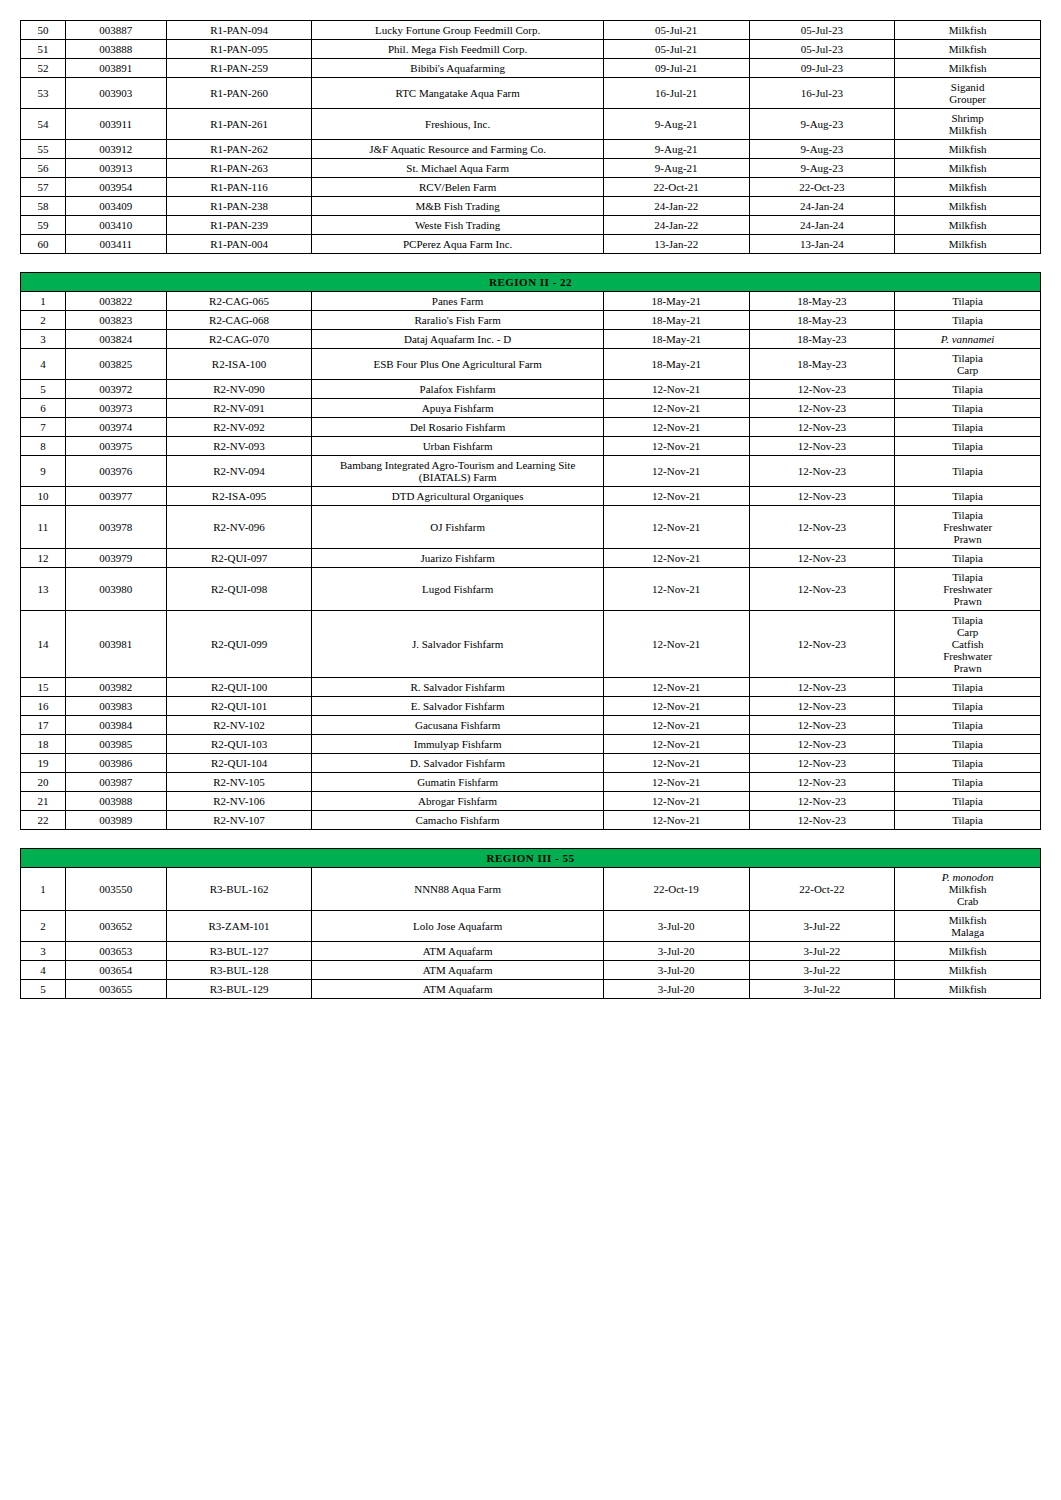| 50 | 003887 | R1-PAN-094 | Lucky Fortune Group Feedmill Corp. | 05-Jul-21 | 05-Jul-23 | Milkfish |
| 51 | 003888 | R1-PAN-095 | Phil. Mega Fish Feedmill Corp. | 05-Jul-21 | 05-Jul-23 | Milkfish |
| 52 | 003891 | R1-PAN-259 | Bibibi's Aquafarming | 09-Jul-21 | 09-Jul-23 | Milkfish |
| 53 | 003903 | R1-PAN-260 | RTC Mangatake Aqua Farm | 16-Jul-21 | 16-Jul-23 | Siganid Grouper |
| 54 | 003911 | R1-PAN-261 | Freshious, Inc. | 9-Aug-21 | 9-Aug-23 | Shrimp Milkfish |
| 55 | 003912 | R1-PAN-262 | J&F Aquatic Resource and Farming Co. | 9-Aug-21 | 9-Aug-23 | Milkfish |
| 56 | 003913 | R1-PAN-263 | St. Michael Aqua Farm | 9-Aug-21 | 9-Aug-23 | Milkfish |
| 57 | 003954 | R1-PAN-116 | RCV/Belen Farm | 22-Oct-21 | 22-Oct-23 | Milkfish |
| 58 | 003409 | R1-PAN-238 | M&B Fish Trading | 24-Jan-22 | 24-Jan-24 | Milkfish |
| 59 | 003410 | R1-PAN-239 | Weste Fish Trading | 24-Jan-22 | 24-Jan-24 | Milkfish |
| 60 | 003411 | R1-PAN-004 | PCPerez Aqua Farm Inc. | 13-Jan-22 | 13-Jan-24 | Milkfish |
| REGION II - 22 |
| 1 | 003822 | R2-CAG-065 | Panes Farm | 18-May-21 | 18-May-23 | Tilapia |
| 2 | 003823 | R2-CAG-068 | Raralio's Fish Farm | 18-May-21 | 18-May-23 | Tilapia |
| 3 | 003824 | R2-CAG-070 | Dataj Aquafarm Inc. - D | 18-May-21 | 18-May-23 | P. vannamei |
| 4 | 003825 | R2-ISA-100 | ESB Four Plus One Agricultural Farm | 18-May-21 | 18-May-23 | Tilapia Carp |
| 5 | 003972 | R2-NV-090 | Palafox Fishfarm | 12-Nov-21 | 12-Nov-23 | Tilapia |
| 6 | 003973 | R2-NV-091 | Apuya Fishfarm | 12-Nov-21 | 12-Nov-23 | Tilapia |
| 7 | 003974 | R2-NV-092 | Del Rosario Fishfarm | 12-Nov-21 | 12-Nov-23 | Tilapia |
| 8 | 003975 | R2-NV-093 | Urban Fishfarm | 12-Nov-21 | 12-Nov-23 | Tilapia |
| 9 | 003976 | R2-NV-094 | Bambang Integrated Agro-Tourism and Learning Site (BIATALS) Farm | 12-Nov-21 | 12-Nov-23 | Tilapia |
| 10 | 003977 | R2-ISA-095 | DTD Agricultural Organiques | 12-Nov-21 | 12-Nov-23 | Tilapia |
| 11 | 003978 | R2-NV-096 | OJ Fishfarm | 12-Nov-21 | 12-Nov-23 | Tilapia Freshwater Prawn |
| 12 | 003979 | R2-QUI-097 | Juarizo Fishfarm | 12-Nov-21 | 12-Nov-23 | Tilapia |
| 13 | 003980 | R2-QUI-098 | Lugod Fishfarm | 12-Nov-21 | 12-Nov-23 | Tilapia Freshwater Prawn |
| 14 | 003981 | R2-QUI-099 | J. Salvador Fishfarm | 12-Nov-21 | 12-Nov-23 | Tilapia Carp Catfish Freshwater Prawn |
| 15 | 003982 | R2-QUI-100 | R. Salvador Fishfarm | 12-Nov-21 | 12-Nov-23 | Tilapia |
| 16 | 003983 | R2-QUI-101 | E. Salvador Fishfarm | 12-Nov-21 | 12-Nov-23 | Tilapia |
| 17 | 003984 | R2-NV-102 | Gacusana Fishfarm | 12-Nov-21 | 12-Nov-23 | Tilapia |
| 18 | 003985 | R2-QUI-103 | Immulyap Fishfarm | 12-Nov-21 | 12-Nov-23 | Tilapia |
| 19 | 003986 | R2-QUI-104 | D. Salvador Fishfarm | 12-Nov-21 | 12-Nov-23 | Tilapia |
| 20 | 003987 | R2-NV-105 | Gumatin Fishfarm | 12-Nov-21 | 12-Nov-23 | Tilapia |
| 21 | 003988 | R2-NV-106 | Abrogar Fishfarm | 12-Nov-21 | 12-Nov-23 | Tilapia |
| 22 | 003989 | R2-NV-107 | Camacho Fishfarm | 12-Nov-21 | 12-Nov-23 | Tilapia |
| REGION III - 55 |
| 1 | 003550 | R3-BUL-162 | NNN88 Aqua Farm | 22-Oct-19 | 22-Oct-22 | P. monodon Milkfish Crab |
| 2 | 003652 | R3-ZAM-101 | Lolo Jose Aquafarm | 3-Jul-20 | 3-Jul-22 | Milkfish Malaga |
| 3 | 003653 | R3-BUL-127 | ATM Aquafarm | 3-Jul-20 | 3-Jul-22 | Milkfish |
| 4 | 003654 | R3-BUL-128 | ATM Aquafarm | 3-Jul-20 | 3-Jul-22 | Milkfish |
| 5 | 003655 | R3-BUL-129 | ATM Aquafarm | 3-Jul-20 | 3-Jul-22 | Milkfish |